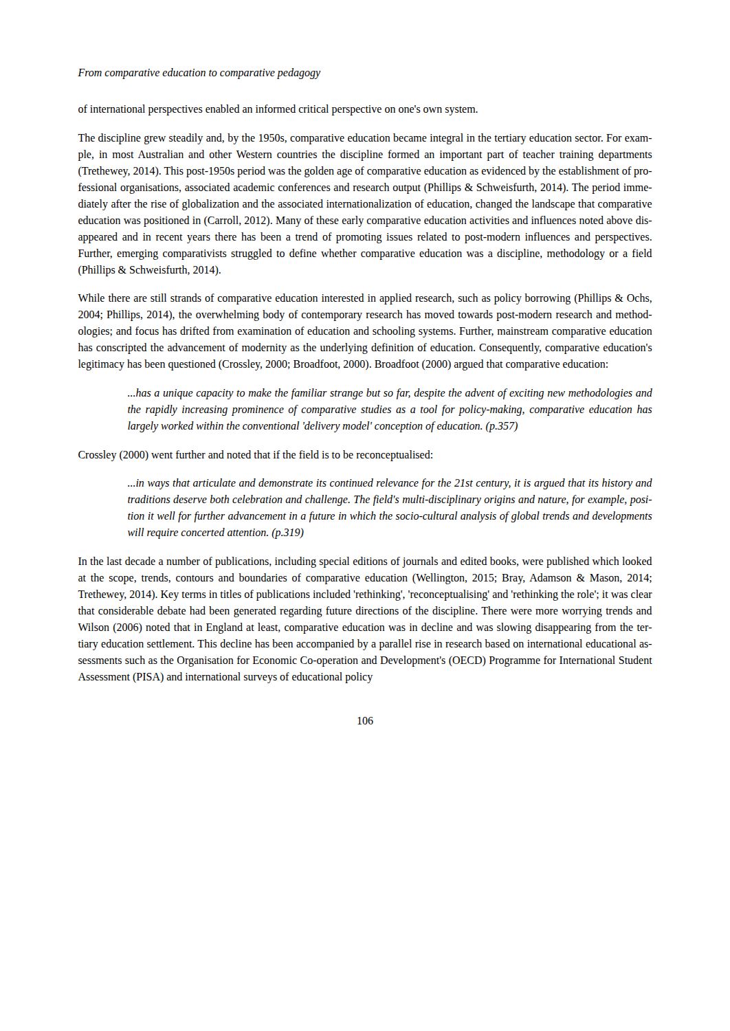From comparative education to comparative pedagogy
of international perspectives enabled an informed critical perspective on one's own system.
The discipline grew steadily and, by the 1950s, comparative education became integral in the tertiary education sector. For example, in most Australian and other Western countries the discipline formed an important part of teacher training departments (Trethewey, 2014). This post-1950s period was the golden age of comparative education as evidenced by the establishment of professional organisations, associated academic conferences and research output (Phillips & Schweisfurth, 2014). The period immediately after the rise of globalization and the associated internationalization of education, changed the landscape that comparative education was positioned in (Carroll, 2012). Many of these early comparative education activities and influences noted above disappeared and in recent years there has been a trend of promoting issues related to post-modern influences and perspectives. Further, emerging comparativists struggled to define whether comparative education was a discipline, methodology or a field (Phillips & Schweisfurth, 2014).
While there are still strands of comparative education interested in applied research, such as policy borrowing (Phillips & Ochs, 2004; Phillips, 2014), the overwhelming body of contemporary research has moved towards post-modern research and methodologies; and focus has drifted from examination of education and schooling systems. Further, mainstream comparative education has conscripted the advancement of modernity as the underlying definition of education. Consequently, comparative education's legitimacy has been questioned (Crossley, 2000; Broadfoot, 2000). Broadfoot (2000) argued that comparative education:
...has a unique capacity to make the familiar strange but so far, despite the advent of exciting new methodologies and the rapidly increasing prominence of comparative studies as a tool for policy-making, comparative education has largely worked within the conventional 'delivery model' conception of education. (p.357)
Crossley (2000) went further and noted that if the field is to be reconceptualised:
...in ways that articulate and demonstrate its continued relevance for the 21st century, it is argued that its history and traditions deserve both celebration and challenge. The field's multi-disciplinary origins and nature, for example, position it well for further advancement in a future in which the socio-cultural analysis of global trends and developments will require concerted attention. (p.319)
In the last decade a number of publications, including special editions of journals and edited books, were published which looked at the scope, trends, contours and boundaries of comparative education (Wellington, 2015; Bray, Adamson & Mason, 2014; Trethewey, 2014). Key terms in titles of publications included 'rethinking', 'reconceptualising' and 'rethinking the role'; it was clear that considerable debate had been generated regarding future directions of the discipline. There were more worrying trends and Wilson (2006) noted that in England at least, comparative education was in decline and was slowing disappearing from the tertiary education settlement. This decline has been accompanied by a parallel rise in research based on international educational assessments such as the Organisation for Economic Co-operation and Development's (OECD) Programme for International Student Assessment (PISA) and international surveys of educational policy
106